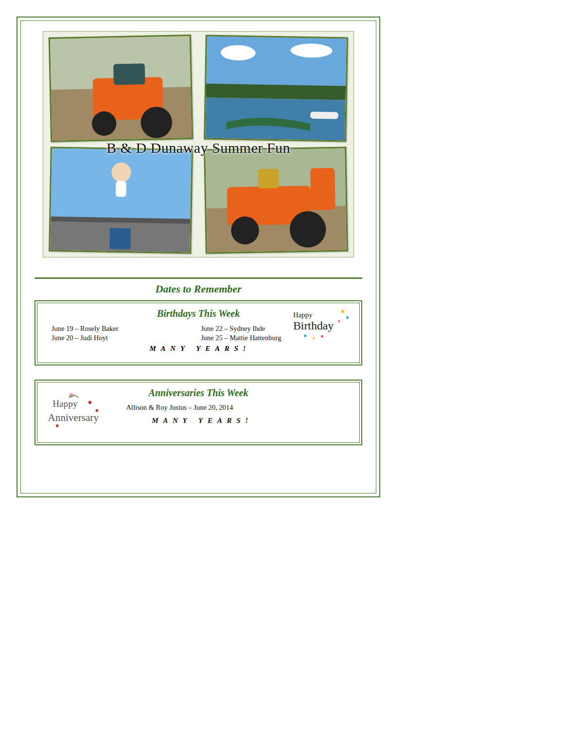B & D Dunaway Summer Fun
Dates to Remember
Birthdays This Week
June 19 – Rosely Baker
June 22 – Sydney Ihde
June 20 – Judi Hoyt
June 25 – Mattie Hattenburg
M A N Y Y E A R S !
Anniversaries This Week
Allison & Roy Justus – June 20, 2014
M A N Y Y E A R S !